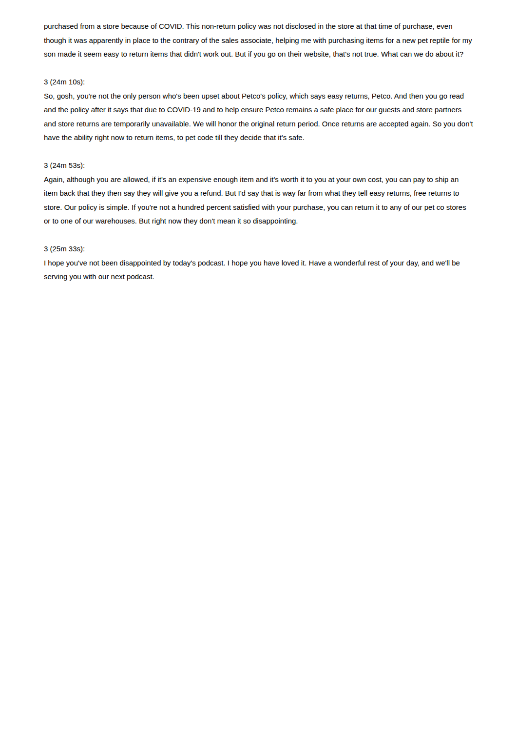purchased from a store because of COVID. This non-return policy was not disclosed in the store at that time of purchase, even though it was apparently in place to the contrary of the sales associate, helping me with purchasing items for a new pet reptile for my son made it seem easy to return items that didn't work out. But if you go on their website, that's not true. What can we do about it?
3 (24m 10s):
So, gosh, you're not the only person who's been upset about Petco's policy, which says easy returns, Petco. And then you go read and the policy after it says that due to COVID-19 and to help ensure Petco remains a safe place for our guests and store partners and store returns are temporarily unavailable. We will honor the original return period. Once returns are accepted again. So you don't have the ability right now to return items, to pet code till they decide that it's safe.
3 (24m 53s):
Again, although you are allowed, if it's an expensive enough item and it's worth it to you at your own cost, you can pay to ship an item back that they then say they will give you a refund. But I'd say that is way far from what they tell easy returns, free returns to store. Our policy is simple. If you're not a hundred percent satisfied with your purchase, you can return it to any of our pet co stores or to one of our warehouses. But right now they don't mean it so disappointing.
3 (25m 33s):
I hope you've not been disappointed by today's podcast. I hope you have loved it. Have a wonderful rest of your day, and we'll be serving you with our next podcast.